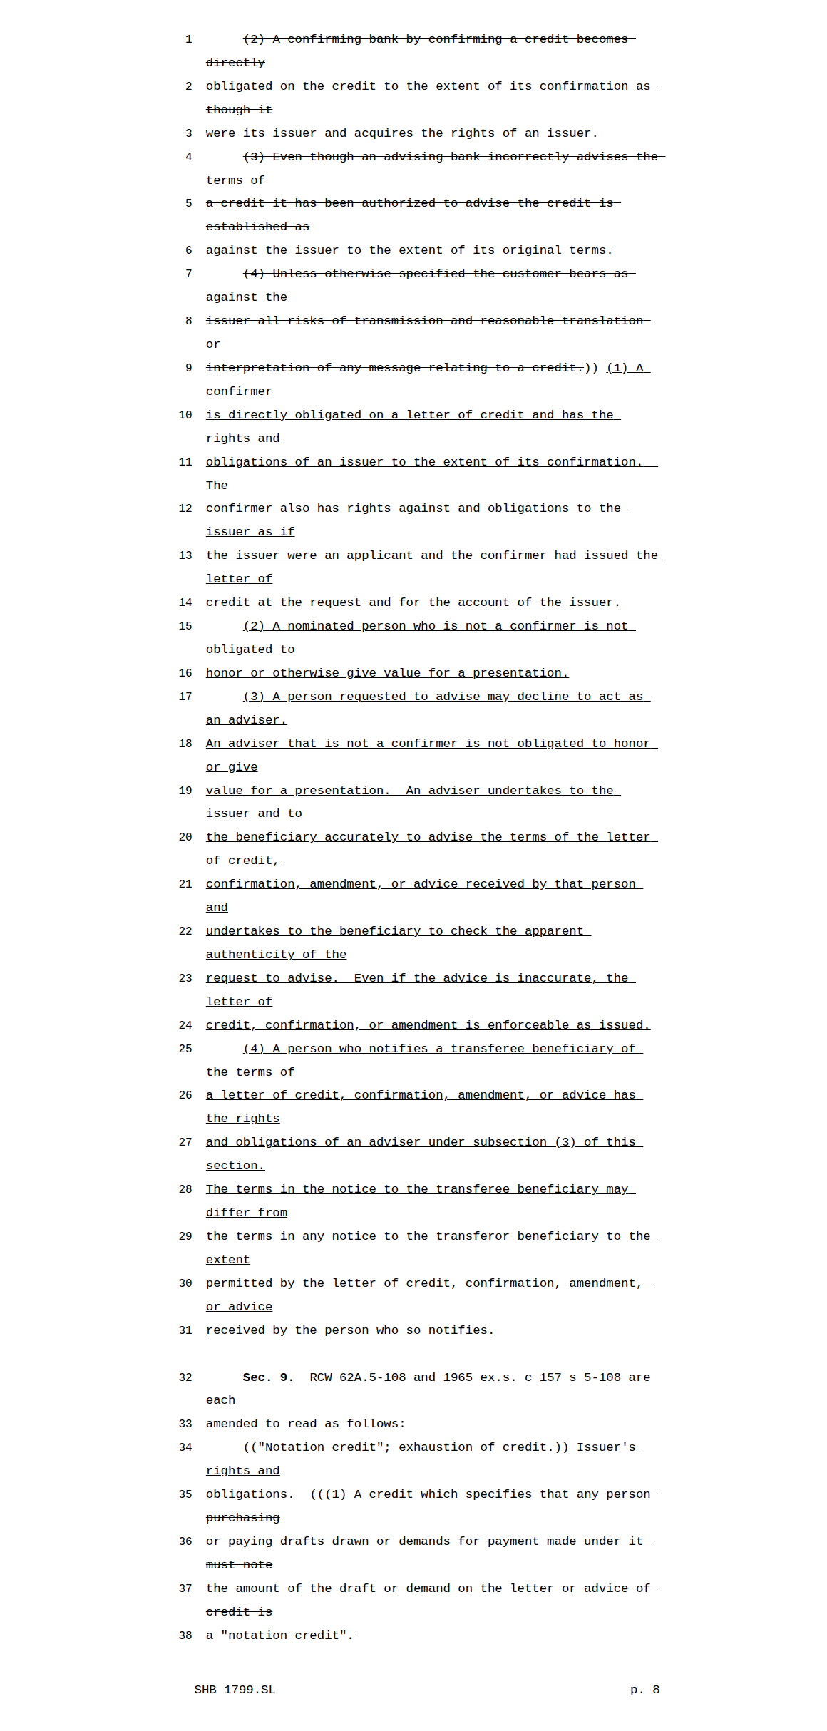1 (2) A confirming bank by confirming a credit becomes directly
2 obligated on the credit to the extent of its confirmation as though it
3 were its issuer and acquires the rights of an issuer.
4 (3) Even though an advising bank incorrectly advises the terms of
5 a credit it has been authorized to advise the credit is established as
6 against the issuer to the extent of its original terms.
7 (4) Unless otherwise specified the customer bears as against the
8 issuer all risks of transmission and reasonable translation or
9 interpretation of any message relating to a credit.)) (1) A confirmer
10 is directly obligated on a letter of credit and has the rights and
11 obligations of an issuer to the extent of its confirmation. The
12 confirmer also has rights against and obligations to the issuer as if
13 the issuer were an applicant and the confirmer had issued the letter of
14 credit at the request and for the account of the issuer.
15 (2) A nominated person who is not a confirmer is not obligated to
16 honor or otherwise give value for a presentation.
17 (3) A person requested to advise may decline to act as an adviser.
18 An adviser that is not a confirmer is not obligated to honor or give
19 value for a presentation. An adviser undertakes to the issuer and to
20 the beneficiary accurately to advise the terms of the letter of credit,
21 confirmation, amendment, or advice received by that person and
22 undertakes to the beneficiary to check the apparent authenticity of the
23 request to advise. Even if the advice is inaccurate, the letter of
24 credit, confirmation, or amendment is enforceable as issued.
25 (4) A person who notifies a transferee beneficiary of the terms of
26 a letter of credit, confirmation, amendment, or advice has the rights
27 and obligations of an adviser under subsection (3) of this section.
28 The terms in the notice to the transferee beneficiary may differ from
29 the terms in any notice to the transferor beneficiary to the extent
30 permitted by the letter of credit, confirmation, amendment, or advice
31 received by the person who so notifies.
32 Sec. 9. RCW 62A.5-108 and 1965 ex.s. c 157 s 5-108 are each
33 amended to read as follows:
34 (("Notation credit"; exhaustion of credit.)) Issuer's rights and
35 obligations. (((1) A credit which specifies that any person purchasing
36 or paying drafts drawn or demands for payment made under it must note
37 the amount of the draft or demand on the letter or advice of credit is
38 a "notation credit".
SHB 1799.SL p. 8